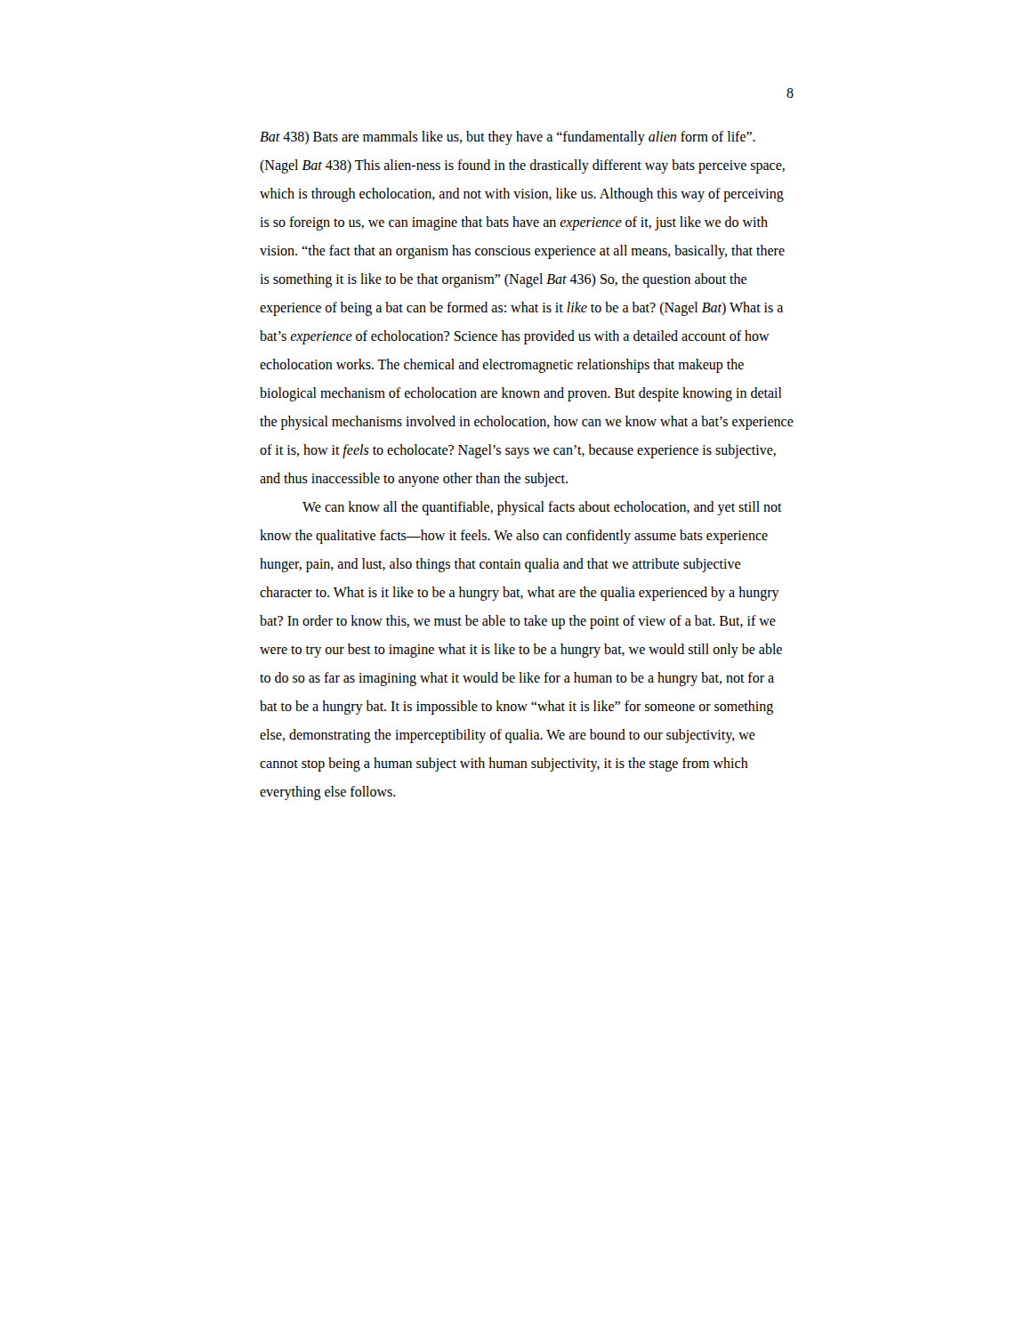8
Bat 438) Bats are mammals like us, but they have a “fundamentally alien form of life”. (Nagel Bat 438) This alien-ness is found in the drastically different way bats perceive space, which is through echolocation, and not with vision, like us. Although this way of perceiving is so foreign to us, we can imagine that bats have an experience of it, just like we do with vision. “the fact that an organism has conscious experience at all means, basically, that there is something it is like to be that organism” (Nagel Bat 436) So, the question about the experience of being a bat can be formed as: what is it like to be a bat? (Nagel Bat) What is a bat’s experience of echolocation? Science has provided us with a detailed account of how echolocation works. The chemical and electromagnetic relationships that makeup the biological mechanism of echolocation are known and proven. But despite knowing in detail the physical mechanisms involved in echolocation, how can we know what a bat’s experience of it is, how it feels to echolocate? Nagel’s says we can’t, because experience is subjective, and thus inaccessible to anyone other than the subject.
We can know all the quantifiable, physical facts about echolocation, and yet still not know the qualitative facts—how it feels. We also can confidently assume bats experience hunger, pain, and lust, also things that contain qualia and that we attribute subjective character to. What is it like to be a hungry bat, what are the qualia experienced by a hungry bat? In order to know this, we must be able to take up the point of view of a bat. But, if we were to try our best to imagine what it is like to be a hungry bat, we would still only be able to do so as far as imagining what it would be like for a human to be a hungry bat, not for a bat to be a hungry bat. It is impossible to know “what it is like” for someone or something else, demonstrating the imperceptibility of qualia. We are bound to our subjectivity, we cannot stop being a human subject with human subjectivity, it is the stage from which everything else follows.